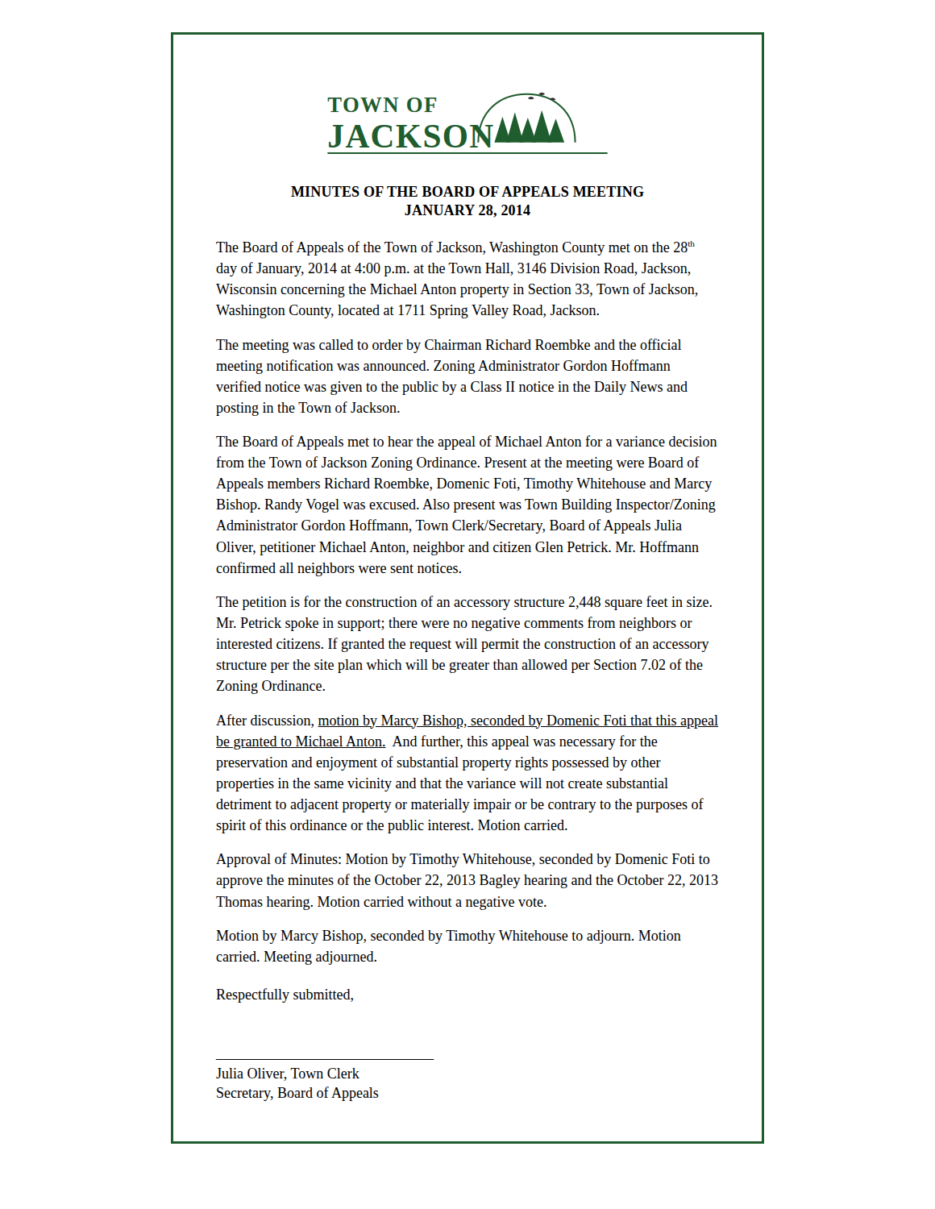MINUTES OF THE BOARD OF APPEALS MEETINGJANUARY 28, 2014
The Board of Appeals of the Town of Jackson, Washington County met on the 28th day of January, 2014 at 4:00 p.m. at the Town Hall, 3146 Division Road, Jackson, Wisconsin concerning the Michael Anton property in Section 33, Town of Jackson, Washington County, located at 1711 Spring Valley Road, Jackson.
The meeting was called to order by Chairman Richard Roembke and the official meeting notification was announced. Zoning Administrator Gordon Hoffmann verified notice was given to the public by a Class II notice in the Daily News and posting in the Town of Jackson.
The Board of Appeals met to hear the appeal of Michael Anton for a variance decision from the Town of Jackson Zoning Ordinance. Present at the meeting were Board of Appeals members Richard Roembke, Domenic Foti, Timothy Whitehouse and Marcy Bishop. Randy Vogel was excused. Also present was Town Building Inspector/Zoning Administrator Gordon Hoffmann, Town Clerk/Secretary, Board of Appeals Julia Oliver, petitioner Michael Anton, neighbor and citizen Glen Petrick. Mr. Hoffmann confirmed all neighbors were sent notices.
The petition is for the construction of an accessory structure 2,448 square feet in size. Mr. Petrick spoke in support; there were no negative comments from neighbors or interested citizens. If granted the request will permit the construction of an accessory structure per the site plan which will be greater than allowed per Section 7.02 of the Zoning Ordinance.
After discussion, motion by Marcy Bishop, seconded by Domenic Foti that this appeal be granted to Michael Anton. And further, this appeal was necessary for the preservation and enjoyment of substantial property rights possessed by other properties in the same vicinity and that the variance will not create substantial detriment to adjacent property or materially impair or be contrary to the purposes of spirit of this ordinance or the public interest. Motion carried.
Approval of Minutes: Motion by Timothy Whitehouse, seconded by Domenic Foti to approve the minutes of the October 22, 2013 Bagley hearing and the October 22, 2013 Thomas hearing. Motion carried without a negative vote.
Motion by Marcy Bishop, seconded by Timothy Whitehouse to adjourn. Motion carried. Meeting adjourned.
Respectfully submitted,
______________________________
Julia Oliver, Town Clerk
Secretary, Board of Appeals